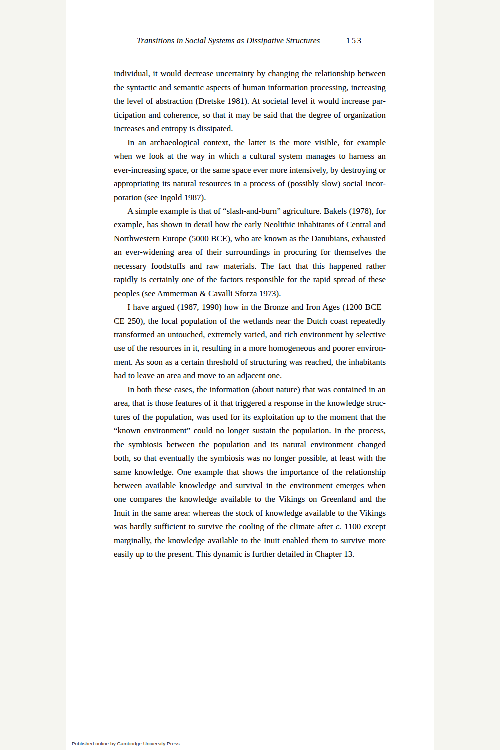Transitions in Social Systems as Dissipative Structures 153
individual, it would decrease uncertainty by changing the relationship between the syntactic and semantic aspects of human information processing, increasing the level of abstraction (Dretske 1981). At societal level it would increase participation and coherence, so that it may be said that the degree of organization increases and entropy is dissipated.
In an archaeological context, the latter is the more visible, for example when we look at the way in which a cultural system manages to harness an ever-increasing space, or the same space ever more intensively, by destroying or appropriating its natural resources in a process of (possibly slow) social incorporation (see Ingold 1987).
A simple example is that of “slash-and-burn” agriculture. Bakels (1978), for example, has shown in detail how the early Neolithic inhabitants of Central and Northwestern Europe (5000 BCE), who are known as the Danubians, exhausted an ever-widening area of their surroundings in procuring for themselves the necessary foodstuffs and raw materials. The fact that this happened rather rapidly is certainly one of the factors responsible for the rapid spread of these peoples (see Ammerman & Cavalli Sforza 1973).
I have argued (1987, 1990) how in the Bronze and Iron Ages (1200 BCE–CE 250), the local population of the wetlands near the Dutch coast repeatedly transformed an untouched, extremely varied, and rich environment by selective use of the resources in it, resulting in a more homogeneous and poorer environment. As soon as a certain threshold of structuring was reached, the inhabitants had to leave an area and move to an adjacent one.
In both these cases, the information (about nature) that was contained in an area, that is those features of it that triggered a response in the knowledge structures of the population, was used for its exploitation up to the moment that the “known environment” could no longer sustain the population. In the process, the symbiosis between the population and its natural environment changed both, so that eventually the symbiosis was no longer possible, at least with the same knowledge. One example that shows the importance of the relationship between available knowledge and survival in the environment emerges when one compares the knowledge available to the Vikings on Greenland and the Inuit in the same area: whereas the stock of knowledge available to the Vikings was hardly sufficient to survive the cooling of the climate after c. 1100 except marginally, the knowledge available to the Inuit enabled them to survive more easily up to the present. This dynamic is further detailed in Chapter 13.
Published online by Cambridge University Press